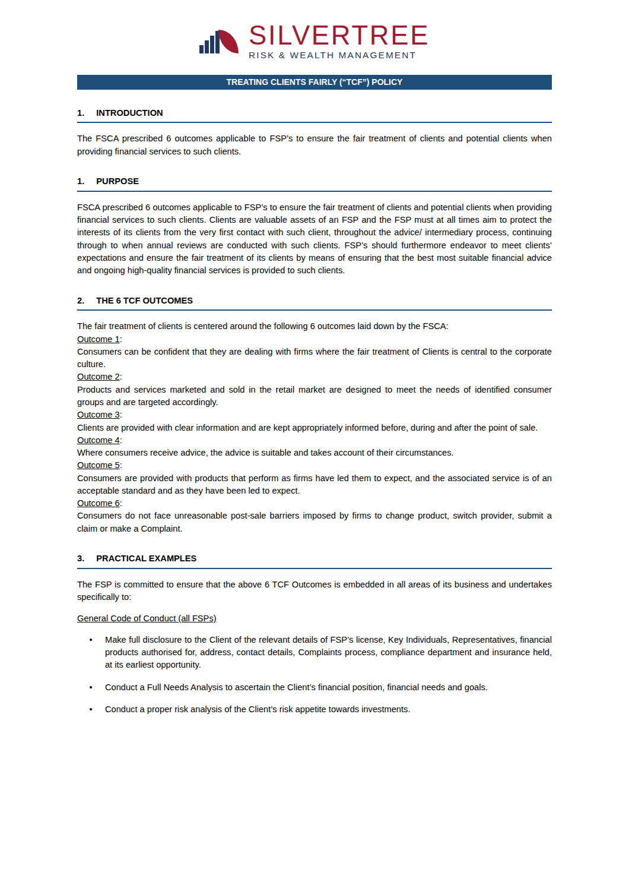SILVERTREE
RISK & WEALTH MANAGEMENT
TREATING CLIENTS FAIRLY (“TCF”) POLICY
1. INTRODUCTION
The FSCA prescribed 6 outcomes applicable to FSP’s to ensure the fair treatment of clients and potential clients when providing financial services to such clients.
1. PURPOSE
FSCA prescribed 6 outcomes applicable to FSP’s to ensure the fair treatment of clients and potential clients when providing financial services to such clients. Clients are valuable assets of an FSP and the FSP must at all times aim to protect the interests of its clients from the very first contact with such client, throughout the advice/ intermediary process, continuing through to when annual reviews are conducted with such clients. FSP’s should furthermore endeavor to meet clients’ expectations and ensure the fair treatment of its clients by means of ensuring that the best most suitable financial advice and ongoing high-quality financial services is provided to such clients.
2. THE 6 TCF OUTCOMES
The fair treatment of clients is centered around the following 6 outcomes laid down by the FSCA:
Outcome 1:
Consumers can be confident that they are dealing with firms where the fair treatment of Clients is central to the corporate culture.
Outcome 2:
Products and services marketed and sold in the retail market are designed to meet the needs of identified consumer groups and are targeted accordingly.
Outcome 3:
Clients are provided with clear information and are kept appropriately informed before, during and after the point of sale.
Outcome 4:
Where consumers receive advice, the advice is suitable and takes account of their circumstances.
Outcome 5:
Consumers are provided with products that perform as firms have led them to expect, and the associated service is of an acceptable standard and as they have been led to expect.
Outcome 6:
Consumers do not face unreasonable post-sale barriers imposed by firms to change product, switch provider, submit a claim or make a Complaint.
3. PRACTICAL EXAMPLES
The FSP is committed to ensure that the above 6 TCF Outcomes is embedded in all areas of its business and undertakes specifically to:
General Code of Conduct (all FSPs)
Make full disclosure to the Client of the relevant details of FSP’s license, Key Individuals, Representatives, financial products authorised for, address, contact details, Complaints process, compliance department and insurance held, at its earliest opportunity.
Conduct a Full Needs Analysis to ascertain the Client’s financial position, financial needs and goals.
Conduct a proper risk analysis of the Client’s risk appetite towards investments.